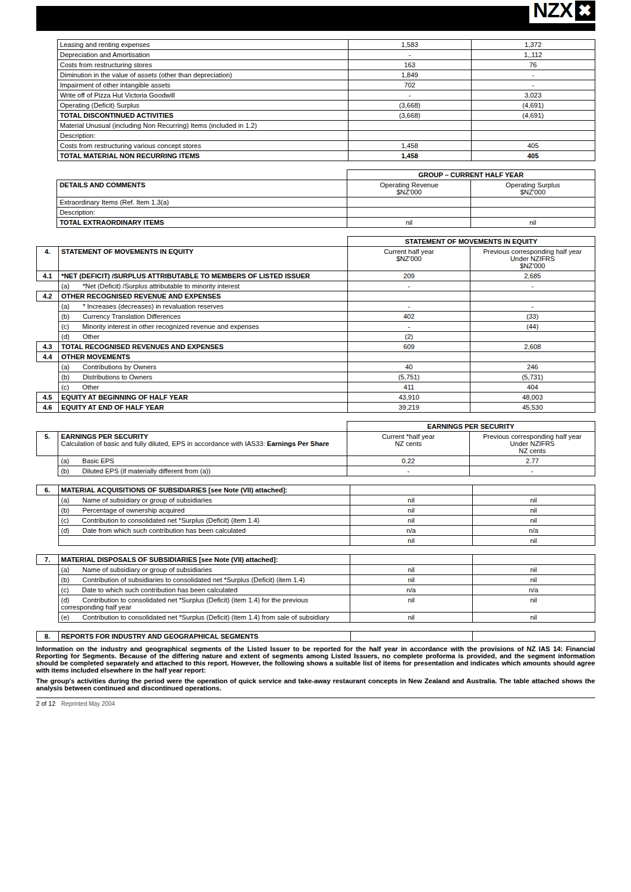NZX✖
| | Leasing and renting expenses | 1,583 | 1,372 |
| | Depreciation and Amortisation | - | 1,,112 |
| | Costs from restructuring stores | 163 | 76 |
| | Diminution in the value of assets (other than depreciation) | 1,849 | - |
| | Impairment of other intangible assets | 702 | - |
| | Write off of Pizza Hut Victoria Goodwill | - | 3,023 |
| | Operating (Deficit) Surplus | (3,668) | (4,691) |
| | TOTAL DISCONTINUED ACTIVITIES | (3,668) | (4,691) |
| | Material Unusual (including Non Recurring) Items (included in 1.2) | | |
| | Description: | | |
| | Costs from restructuring various concept stores | 1,458 | 405 |
| | TOTAL MATERIAL NON RECURRING ITEMS | 1,458 | 405 |
| | | GROUP – CURRENT HALF YEAR |
| | DETAILS AND COMMENTS | Operating Revenue $NZ'000 | Operating Surplus $NZ'000 |
| | Extraordinary Items (Ref. Item 1.3(a) | | |
| | Description: | | |
| | TOTAL EXTRAORDINARY ITEMS | nil | nil |
| | | STATEMENT OF MOVEMENTS IN EQUITY |
| 4. | STATEMENT OF MOVEMENTS IN EQUITY | Current half year $NZ'000 | Previous corresponding half year Under NZIFRS $NZ'000 |
| 4.1 | *NET (DEFICIT) /SURPLUS ATTRIBUTABLE TO MEMBERS OF LISTED ISSUER | 209 | 2,685 |
| | (a) *Net (Deficit) /Surplus attributable to minority interest | - | - |
| 4.2 | OTHER RECOGNISED REVENUE AND EXPENSES | | |
| | (a) * Increases (decreases) in revaluation reserves | - | - |
| | (b) Currency Translation Differences | 402 | (33) |
| | (c) Minority interest in other recognized revenue and expenses | - | (44) |
| | (d) Other | (2) | |
| 4.3 | TOTAL RECOGNISED REVENUES AND EXPENSES | 609 | 2,608 |
| 4.4 | OTHER MOVEMENTS | | |
| | (a) Contributions by Owners | 40 | 246 |
| | (b) Distributions to Owners | (5,751) | (5,731) |
| | (c) Other | 411 | 404 |
| 4.5 | EQUITY AT BEGINNING OF HALF YEAR | 43,910 | 48,003 |
| 4.6 | EQUITY AT END OF HALF YEAR | 39,219 | 45,530 |
| | | EARNINGS PER SECURITY |
| 5. | EARNINGS PER SECURITY Calculation of basic and fully diluted, EPS in accordance with IAS33: Earnings Per Share | Current *half year NZ cents | Previous corresponding half year Under NZIFRS NZ cents |
| | (a) Basic EPS | 0.22 | 2.77 |
| | (b) Diluted EPS (if materially different from (a)) | - | - |
| 6. | MATERIAL ACQUISITIONS OF SUBSIDIARIES [see Note (VII) attached]: | | |
| | (a) Name of subsidiary or group of subsidiaries | nil | nil |
| | (b) Percentage of ownership acquired | nil | nil |
| | (c) Contribution to consolidated net *Surplus (Deficit) (item 1.4) | nil | nil |
| | (d) Date from which such contribution has been calculated | n/a | n/a |
| | | nil | nil |
| 7. | MATERIAL DISPOSALS OF SUBSIDIARIES [see Note (VII) attached]: | | |
| | (a) Name of subsidiary or group of subsidiaries | nil | nil |
| | (b) Contribution of subsidiaries to consolidated net *Surplus (Deficit) (item 1.4) | nil | nil |
| | (c) Date to which such contribution has been calculated | n/a | n/a |
| | (d) Contribution to consolidated net *Surplus (Deficit) (item 1.4) for the previous corresponding half year | nil | nil |
| | (e) Contribution to consolidated net *Surplus (Deficit) (item 1.4) from sale of subsidiary | nil | nil |
| 8. | REPORTS FOR INDUSTRY AND GEOGRAPHICAL SEGMENTS | | |
Information on the industry and geographical segments of the Listed Issuer to be reported for the half year in accordance with the provisions of NZ IAS 14: Financial Reporting for Segments. Because of the differing nature and extent of segments among Listed Issuers, no complete proforma is provided, and the segment information should be completed separately and attached to this report. However, the following shows a suitable list of items for presentation and indicates which amounts should agree with items included elsewhere in the half year report:
The group's activities during the period were the operation of quick service and take-away restaurant concepts in New Zealand and Australia. The table attached shows the analysis between continued and discontinued operations.
2 of 12 Reprinted May 2004